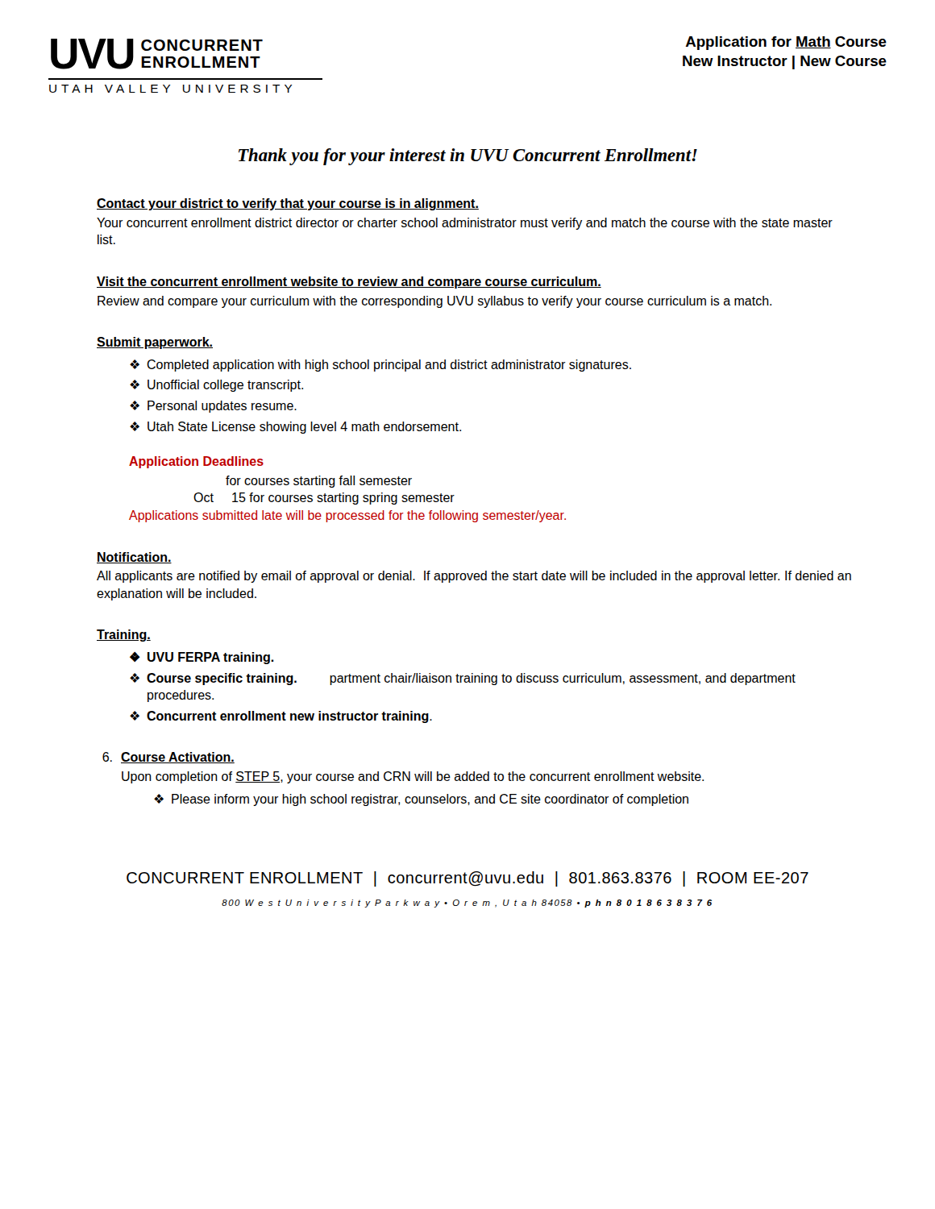UVU CONCURRENT
ENROLLMENT
UTAH VALLEY UNIVERSITY
Application for Math Course
New Instructor | New Course
Thank you for your interest in UVU Concurrent Enrollment!
Contact your district to verify that your course is in alignment.
Your concurrent enrollment district director or charter school administrator must verify and match the course with the state master list.
Visit the concurrent enrollment website to review and compare course curriculum.
Review and compare your curriculum with the corresponding UVU syllabus to verify your course curriculum is a match.
Submit paperwork.
Completed application with high school principal and district administrator signatures.
Unofficial college transcript.
Personal updates resume.
Utah State License showing level 4 math endorsement.
Application Deadlines
for courses starting fall semester
Oct 15 for courses starting spring semester
Applications submitted late will be processed for the following semester/year.
Notification.
All applicants are notified by email of approval or denial. If approved the start date will be included in the approval letter. If denied an explanation will be included.
Training.
UVU FERPA training.
Course specific training. partment chair/liaison training to discuss curriculum, assessment, and department procedures.
Concurrent enrollment new instructor training.
6.
Course Activation.
Upon completion of STEP 5, your course and CRN will be added to the concurrent enrollment website.
Please inform your high school registrar, counselors, and CE site coordinator of completion
CONCURRENT ENROLLMENT | concurrent@uvu.edu | 801.863.8376 | ROOM EE-207
800 W e s t U n i v e r s i t y P a r k w a y • O r e m , U t a h 84058 • p h n 8 0 1 8 6 3 8 3 7 6